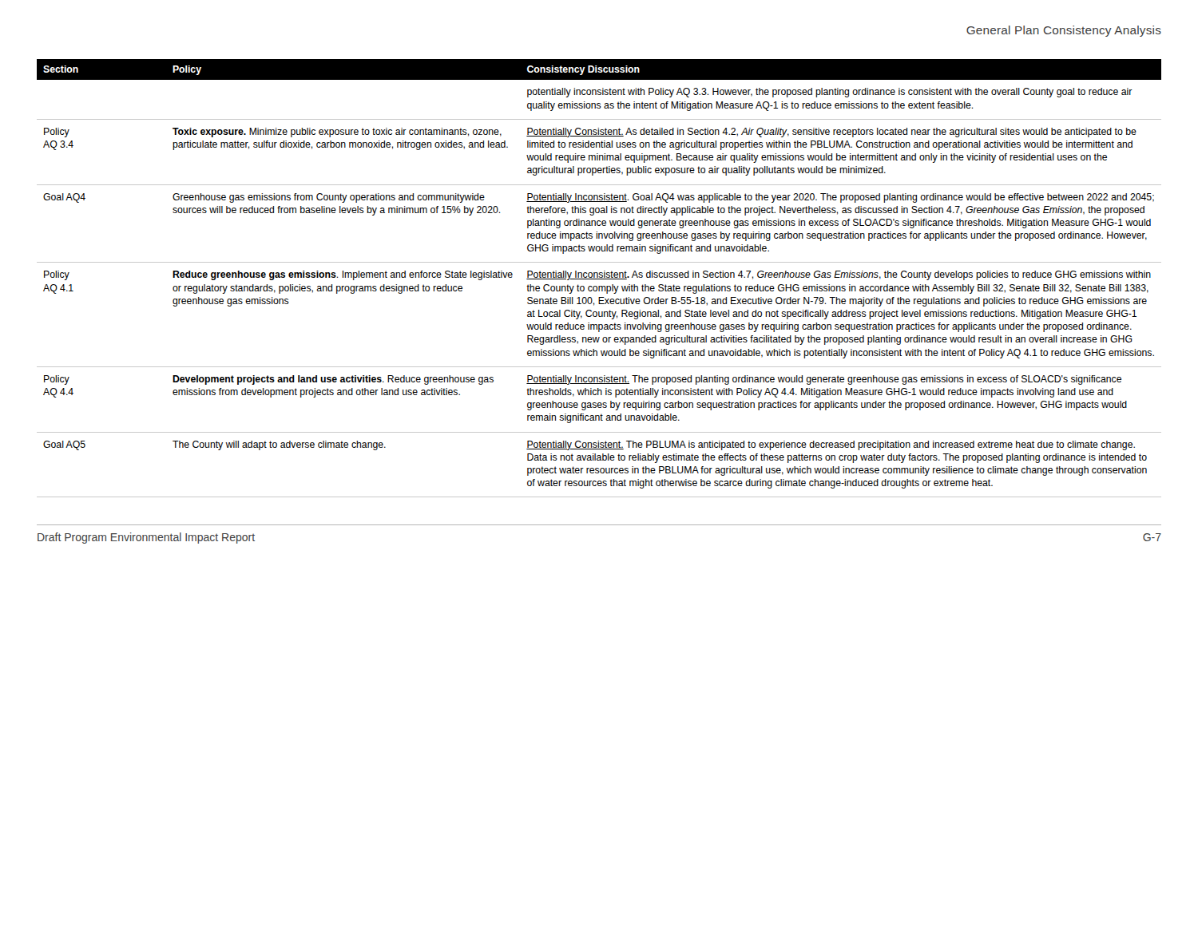General Plan Consistency Analysis
| Section | Policy | Consistency Discussion |
| --- | --- | --- |
| | | potentially inconsistent with Policy AQ 3.3. However, the proposed planting ordinance is consistent with the overall County goal to reduce air quality emissions as the intent of Mitigation Measure AQ-1 is to reduce emissions to the extent feasible. |
| Policy AQ 3.4 | Toxic exposure. Minimize public exposure to toxic air contaminants, ozone, particulate matter, sulfur dioxide, carbon monoxide, nitrogen oxides, and lead. | Potentially Consistent. As detailed in Section 4.2, Air Quality , sensitive receptors located near the agricultural sites would be anticipated to be limited to residential uses on the agricultural properties within the PBLUMA. Construction and operational activities would be intermittent and would require minimal equipment. Because air quality emissions would be intermittent and only in the vicinity of residential uses on the agricultural properties, public exposure to air quality pollutants would be minimized. |
| Goal AQ4 | Greenhouse gas emissions from County operations and communitywide sources will be reduced from baseline levels by a minimum of 15% by 2020. | Potentially Inconsistent . Goal AQ4 was applicable to the year 2020. The proposed planting ordinance would be effective between 2022 and 2045; therefore, this goal is not directly applicable to the project. Nevertheless, as discussed in Section 4.7, Greenhouse Gas Emission , the proposed planting ordinance would generate greenhouse gas emissions in excess of SLOACD's significance thresholds. Mitigation Measure GHG-1 would reduce impacts involving greenhouse gases by requiring carbon sequestration practices for applicants under the proposed ordinance. However, GHG impacts would remain significant and unavoidable. |
| Policy AQ 4.1 | Reduce greenhouse gas emissions . Implement and enforce State legislative or regulatory standards, policies, and programs designed to reduce greenhouse gas emissions | Potentially Inconsistent . As discussed in Section 4.7, Greenhouse Gas Emissions , the County develops policies to reduce GHG emissions within the County to comply with the State regulations to reduce GHG emissions in accordance with Assembly Bill 32, Senate Bill 32, Senate Bill 1383, Senate Bill 100, Executive Order B-55-18, and Executive Order N-79. The majority of the regulations and policies to reduce GHG emissions are at Local City, County, Regional, and State level and do not specifically address project level emissions reductions. Mitigation Measure GHG-1 would reduce impacts involving greenhouse gases by requiring carbon sequestration practices for applicants under the proposed ordinance. Regardless, new or expanded agricultural activities facilitated by the proposed planting ordinance would result in an overall increase in GHG emissions which would be significant and unavoidable, which is potentially inconsistent with the intent of Policy AQ 4.1 to reduce GHG emissions. |
| Policy AQ 4.4 | Development projects and land use activities . Reduce greenhouse gas emissions from development projects and other land use activities. | Potentially Inconsistent. The proposed planting ordinance would generate greenhouse gas emissions in excess of SLOACD's significance thresholds, which is potentially inconsistent with Policy AQ 4.4. Mitigation Measure GHG-1 would reduce impacts involving land use and greenhouse gases by requiring carbon sequestration practices for applicants under the proposed ordinance. However, GHG impacts would remain significant and unavoidable. |
| Goal AQ5 | The County will adapt to adverse climate change. | Potentially Consistent. The PBLUMA is anticipated to experience decreased precipitation and increased extreme heat due to climate change. Data is not available to reliably estimate the effects of these patterns on crop water duty factors. The proposed planting ordinance is intended to protect water resources in the PBLUMA for agricultural use, which would increase community resilience to climate change through conservation of water resources that might otherwise be scarce during climate change-induced droughts or extreme heat. |
Draft Program Environmental Impact Report
G-7